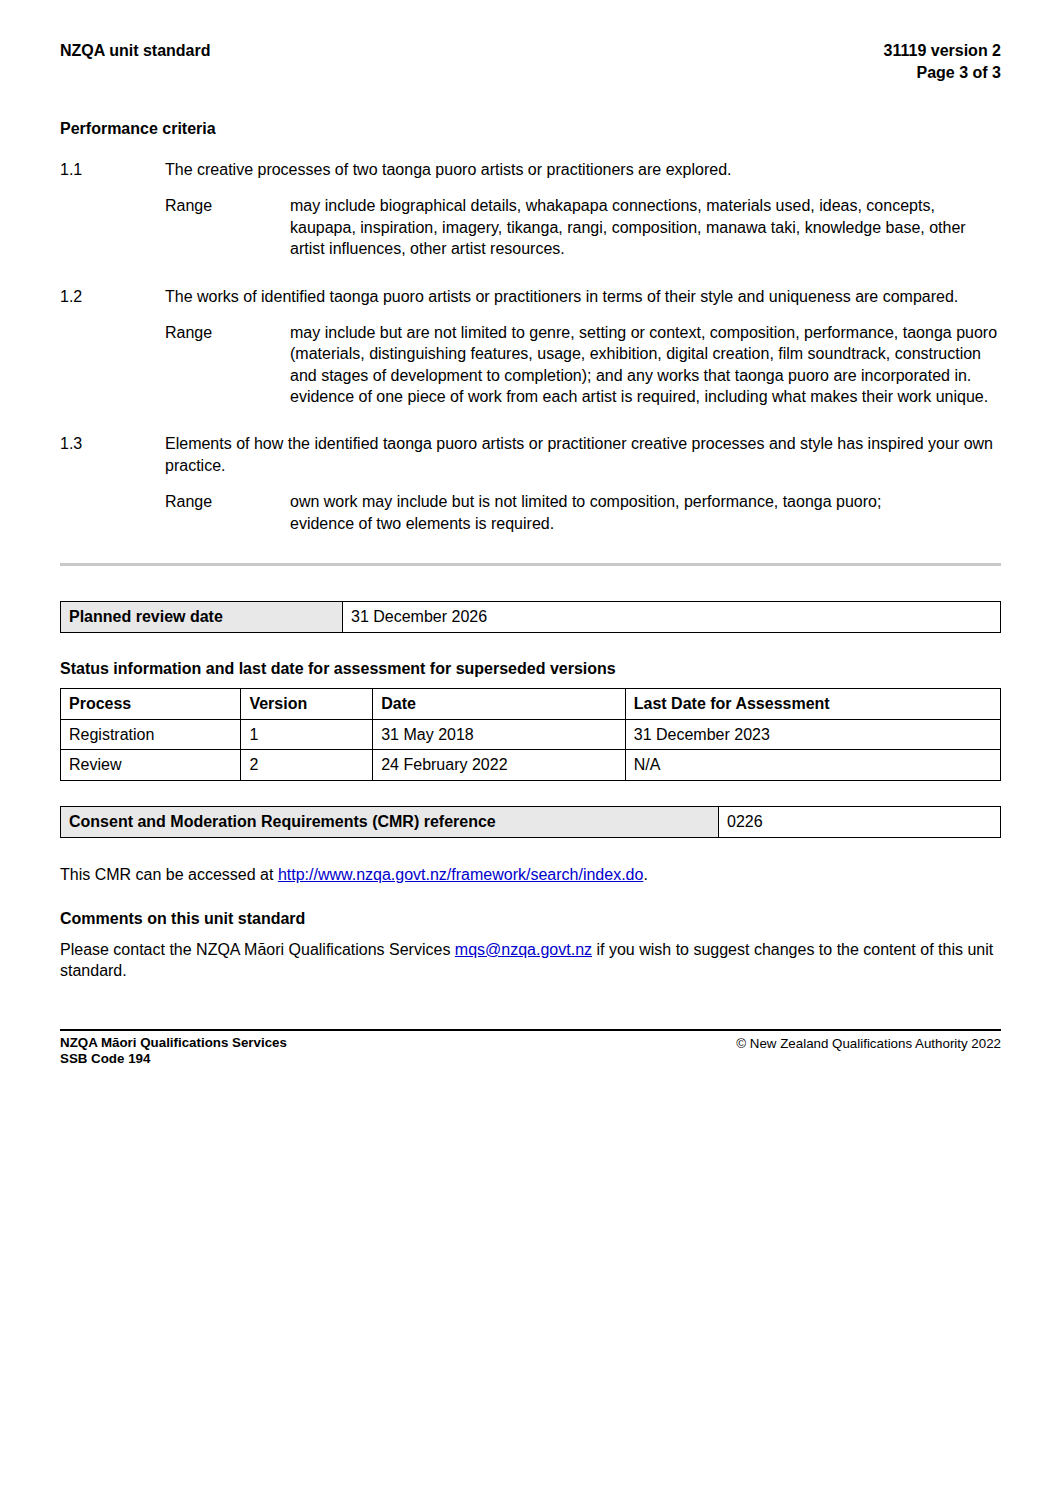NZQA unit standard
31119 version 2
Page 3 of 3
Performance criteria
1.1
The creative processes of two taonga puoro artists or practitioners are explored.
Range
may include biographical details, whakapapa connections, materials used, ideas, concepts, kaupapa, inspiration, imagery, tikanga, rangi, composition, manawa taki, knowledge base, other artist influences, other artist resources.
1.2
The works of identified taonga puoro artists or practitioners in terms of their style and uniqueness are compared.
Range
may include but are not limited to genre, setting or context, composition, performance, taonga puoro (materials, distinguishing features, usage, exhibition, digital creation, film soundtrack, construction and stages of development to completion); and any works that taonga puoro are incorporated in.
evidence of one piece of work from each artist is required, including what makes their work unique.
1.3
Elements of how the identified taonga puoro artists or practitioner creative processes and style has inspired your own practice.
Range
own work may include but is not limited to composition, performance, taonga puoro;
evidence of two elements is required.
| Planned review date | 31 December 2026 |
Status information and last date for assessment for superseded versions
| Process | Version | Date | Last Date for Assessment |
| --- | --- | --- | --- |
| Registration | 1 | 31 May 2018 | 31 December 2023 |
| Review | 2 | 24 February 2022 | N/A |
| Consent and Moderation Requirements (CMR) reference | 0226 |
This CMR can be accessed at http://www.nzqa.govt.nz/framework/search/index.do.
Comments on this unit standard
Please contact the NZQA Māori Qualifications Services mqs@nzqa.govt.nz if you wish to suggest changes to the content of this unit standard.
NZQA Māori Qualifications Services
SSB Code 194
© New Zealand Qualifications Authority 2022